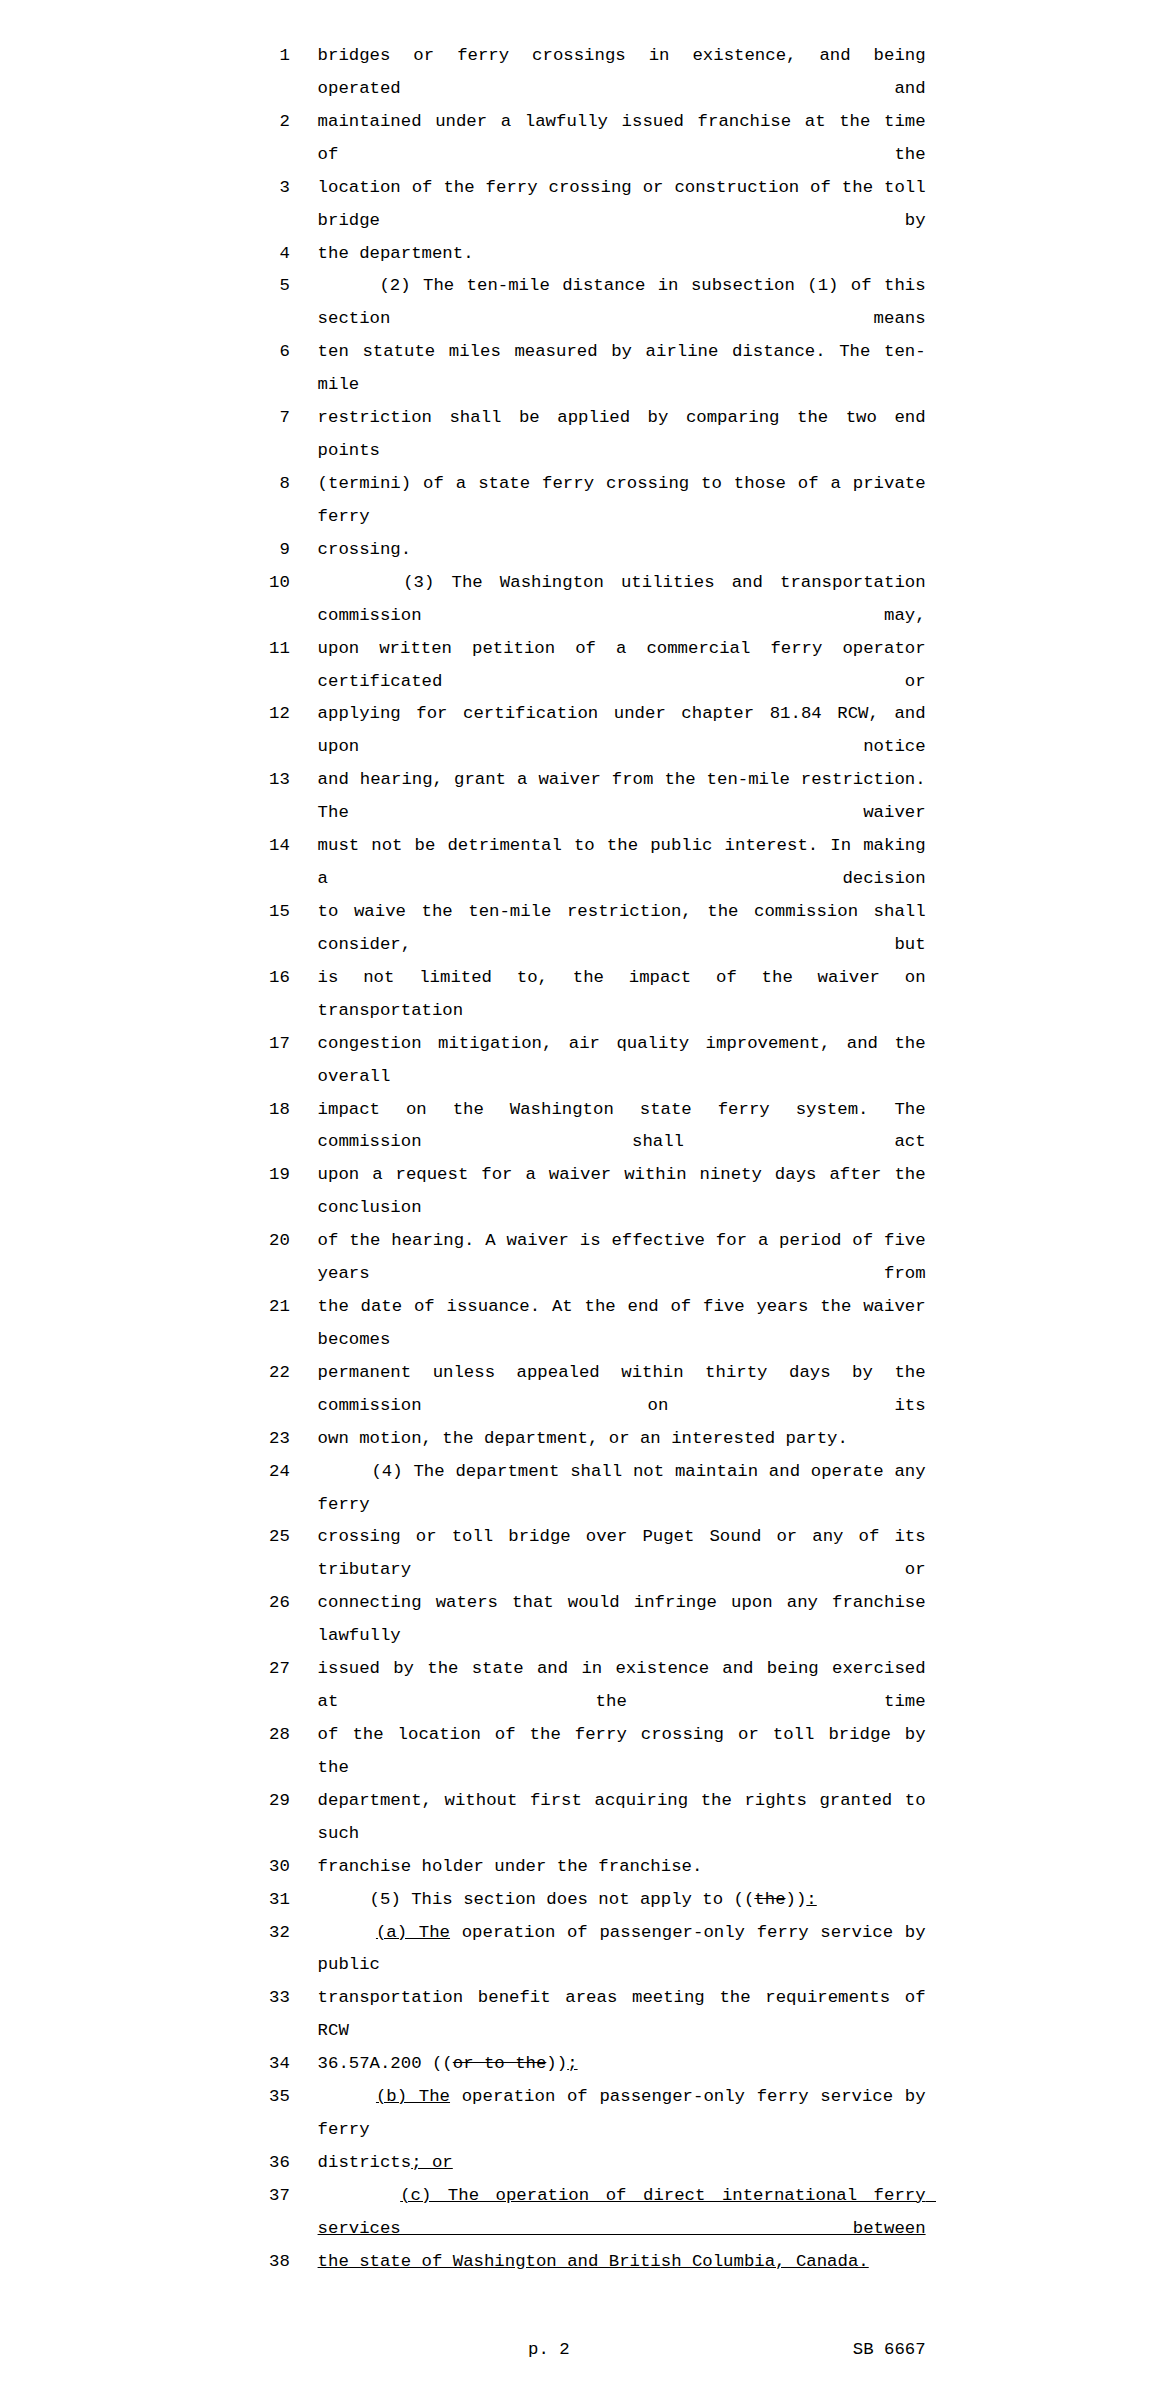1 bridges or ferry crossings in existence, and being operated and
2 maintained under a lawfully issued franchise at the time of the
3 location of the ferry crossing or construction of the toll bridge by
4 the department.
5 (2) The ten-mile distance in subsection (1) of this section means
6 ten statute miles measured by airline distance. The ten-mile
7 restriction shall be applied by comparing the two end points
8(termini) of a state ferry crossing to those of a private ferry
9 crossing.
10 (3) The Washington utilities and transportation commission may,
11 upon written petition of a commercial ferry operator certificated or
12 applying for certification under chapter 81.84 RCW, and upon notice
13 and hearing, grant a waiver from the ten-mile restriction. The waiver
14 must not be detrimental to the public interest. In making a decision
15 to waive the ten-mile restriction, the commission shall consider, but
16 is not limited to, the impact of the waiver on transportation
17 congestion mitigation, air quality improvement, and the overall
18 impact on the Washington state ferry system. The commission shall act
19 upon a request for a waiver within ninety days after the conclusion
20 of the hearing. A waiver is effective for a period of five years from
21 the date of issuance. At the end of five years the waiver becomes
22 permanent unless appealed within thirty days by the commission on its
23 own motion, the department, or an interested party.
24 (4) The department shall not maintain and operate any ferry
25 crossing or toll bridge over Puget Sound or any of its tributary or
26 connecting waters that would infringe upon any franchise lawfully
27 issued by the state and in existence and being exercised at the time
28 of the location of the ferry crossing or toll bridge by the
29 department, without first acquiring the rights granted to such
30 franchise holder under the franchise.
31 (5) This section does not apply to ((the)):
32 (a) The operation of passenger-only ferry service by public
33 transportation benefit areas meeting the requirements of RCW
3436.57A.200 ((or to the));
35 (b) The operation of passenger-only ferry service by ferry
36 districts; or
37 (c) The operation of direct international ferry services between
38 the state of Washington and British Columbia, Canada.
p. 2 SB 6667